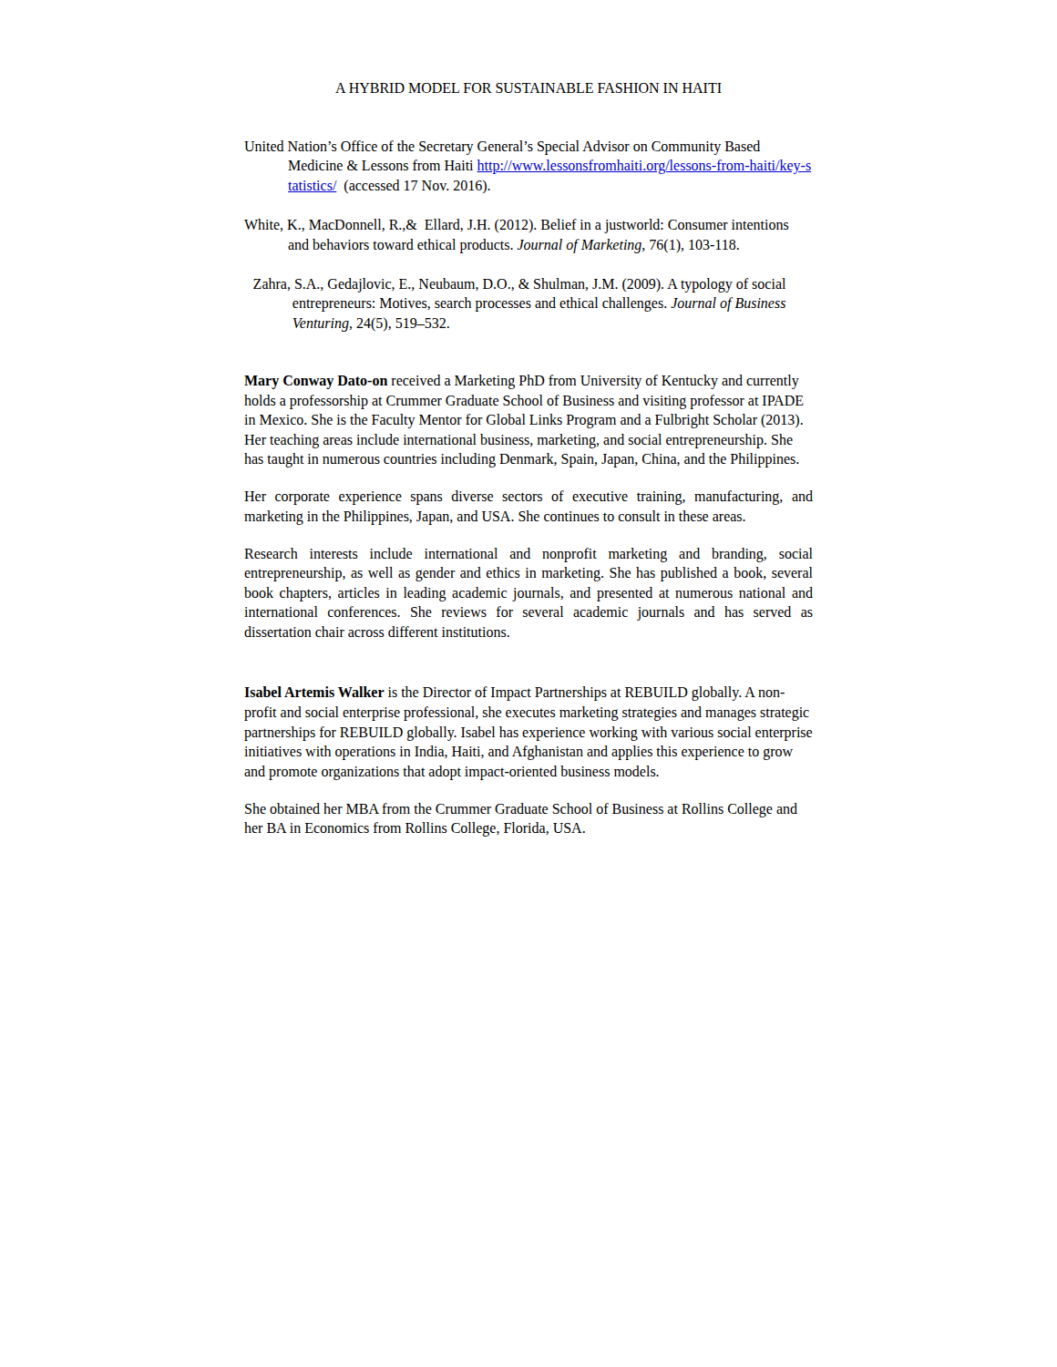A HYBRID MODEL FOR SUSTAINABLE FASHION IN HAITI
United Nation’s Office of the Secretary General’s Special Advisor on Community Based Medicine & Lessons from Haiti http://www.lessonsfromhaiti.org/lessons-from-haiti/key-statistics/ (accessed 17 Nov. 2016).
White, K., MacDonnell, R.,& Ellard, J.H. (2012). Belief in a justworld: Consumer intentions and behaviors toward ethical products. Journal of Marketing, 76(1), 103-118.
Zahra, S.A., Gedajlovic, E., Neubaum, D.O., & Shulman, J.M. (2009). A typology of social entrepreneurs: Motives, search processes and ethical challenges. Journal of Business Venturing, 24(5), 519–532.
Mary Conway Dato-on received a Marketing PhD from University of Kentucky and currently holds a professorship at Crummer Graduate School of Business and visiting professor at IPADE in Mexico. She is the Faculty Mentor for Global Links Program and a Fulbright Scholar (2013). Her teaching areas include international business, marketing, and social entrepreneurship. She has taught in numerous countries including Denmark, Spain, Japan, China, and the Philippines.
Her corporate experience spans diverse sectors of executive training, manufacturing, and marketing in the Philippines, Japan, and USA. She continues to consult in these areas.
Research interests include international and nonprofit marketing and branding, social entrepreneurship, as well as gender and ethics in marketing. She has published a book, several book chapters, articles in leading academic journals, and presented at numerous national and international conferences. She reviews for several academic journals and has served as dissertation chair across different institutions.
Isabel Artemis Walker is the Director of Impact Partnerships at REBUILD globally. A non-profit and social enterprise professional, she executes marketing strategies and manages strategic partnerships for REBUILD globally. Isabel has experience working with various social enterprise initiatives with operations in India, Haiti, and Afghanistan and applies this experience to grow and promote organizations that adopt impact-oriented business models.
She obtained her MBA from the Crummer Graduate School of Business at Rollins College and her BA in Economics from Rollins College, Florida, USA.